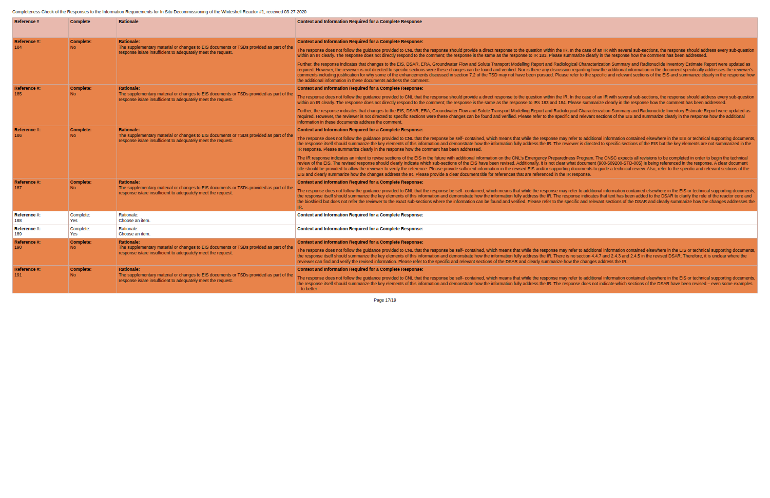Completeness Check of the Responses to the Information Requirements for In Situ Decommissioning of the Whiteshell Reactor #1, received 03-27-2020
| Reference # | Complete | Rationale | Context and Information Required for a Complete Response |
| --- | --- | --- | --- |
| Reference #: 184 | Complete: No | Rationale: The supplementary material or changes to EIS documents or TSDs provided as part of the response is/are insufficient to adequately meet the request. | Context and Information Required for a Complete Response: The response does not follow the guidance provided to CNL that the response should provide a direct response to the question within the IR. In the case of an IR with several sub-sections, the response should address every sub-question within an IR clearly. The response does not directly respond to the comment; the response is the same as the response to IR 183. Please summarize clearly in the response how the comment has been addressed. Further, the response indicates that changes to the EIS, DSAR, ERA, Groundwater Flow and Solute Transport Modelling Report and Radiological Characterization Summary and Radionuclide Inventory Estimate Report were updated as required. However, the reviewer is not directed to specific sections were these changes can be found and verified. Nor is there any discussion regarding how the additional information in the document specifically addresses the reviewer's comments including justification for why some of the enhancements discussed in section 7.2 of the TSD may not have been pursued. Please refer to the specific and relevant sections of the EIS and summarize clearly in the response how the additional information in these documents address the comment. |
| Reference #: 185 | Complete: No | Rationale: The supplementary material or changes to EIS documents or TSDs provided as part of the response is/are insufficient to adequately meet the request. | Context and Information Required for a Complete Response: The response does not follow the guidance provided to CNL that the response should provide a direct response to the question within the IR. In the case of an IR with several sub-sections, the response should address every sub-question within an IR clearly. The response does not directly respond to the comment; the response is the same as the response to IRs 183 and 184. Please summarize clearly in the response how the comment has been addressed. Further, the response indicates that changes to the EIS, DSAR, ERA, Groundwater Flow and Solute Transport Modelling Report and Radiological Characterization Summary and Radionuclide Inventory Estimate Report were updated as required. However, the reviewer is not directed to specific sections were these changes can be found and verified. Please refer to the specific and relevant sections of the EIS and summarize clearly in the response how the additional information in these documents address the comment. |
| Reference #: 186 | Complete: No | Rationale: The supplementary material or changes to EIS documents or TSDs provided as part of the response is/are insufficient to adequately meet the request. | Context and Information Required for a Complete Response: The response does not follow the guidance provided to CNL that the response be self- contained, which means that while the response may refer to additional information contained elsewhere in the EIS or technical supporting documents, the response itself should summarize the key elements of this information and demonstrate how the information fully address the IR. The reviewer is directed to specific sections of the EIS but the key elements are not summarized in the IR response. Please summarize clearly in the response how the comment has been addressed. The IR response indicates an intent to revise sections of the EIS in the future with additional information on the CNL's Emergency Preparedness Program. The CNSC expects all revisions to be completed in order to begin the technical review of the EIS. The revised response should clearly indicate which sub-sections of the EIS have been revised. Additionally, it is not clear what document (900-509200-STD-005) is being referenced in the response. A clear document title should be provided to allow the reviewer to verify the reference. Please provide sufficient information in the revised EIS and/or supporting documents to guide a technical review. Also, refer to the specific and relevant sections of the EIS and clearly summarize how the changes address the IR. Please provide a clear document title for references that are referenced in the IR response. |
| Reference #: 187 | Complete: No | Rationale: The supplementary material or changes to EIS documents or TSDs provided as part of the response is/are insufficient to adequately meet the request. | Context and Information Required for a Complete Response: The response does not follow the guidance provided to CNL that the response be self- contained, which means that while the response may refer to additional information contained elsewhere in the EIS or technical supporting documents, the response itself should summarize the key elements of this information and demonstrate how the information fully address the IR. The response indicates that text has been added to the DSAR to clarify the role of the reactor core and the bioshield but does not refer the reviewer to the exact sub-sections where the information can be found and verified. Please refer to the specific and relevant sections of the DSAR and clearly summarize how the changes addresses the IR. |
| Reference #: 188 | Complete: Yes | Rationale: Choose an item. | Context and Information Required for a Complete Response: |
| Reference #: 189 | Complete: Yes | Rationale: Choose an item. | Context and Information Required for a Complete Response: |
| Reference #: 190 | Complete: No | Rationale: The supplementary material or changes to EIS documents or TSDs provided as part of the response is/are insufficient to adequately meet the request. | Context and Information Required for a Complete Response: The response does not follow the guidance provided to CNL that the response be self- contained, which means that while the response may refer to additional information contained elsewhere in the EIS or technical supporting documents, the response itself should summarize the key elements of this information and demonstrate how the information fully address the IR. There is no section 4.4.7 and 2.4.3 and 2.4.5 in the revised DSAR. Therefore, it is unclear where the reviewer can find and verify the revised information. Please refer to the specific and relevant sections of the DSAR and clearly summarize how the changes address the IR. |
| Reference #: 191 | Complete: No | Rationale: The supplementary material or changes to EIS documents or TSDs provided as part of the response is/are insufficient to adequately meet the request. | Context and Information Required for a Complete Response: The response does not follow the guidance provided to CNL that the response be self- contained, which means that while the response may refer to additional information contained elsewhere in the EIS or technical supporting documents, the response itself should summarize the key elements of this information and demonstrate how the information fully address the IR. The response does not indicate which sections of the DSAR have been revised – even some examples – to better |
Page 17/19